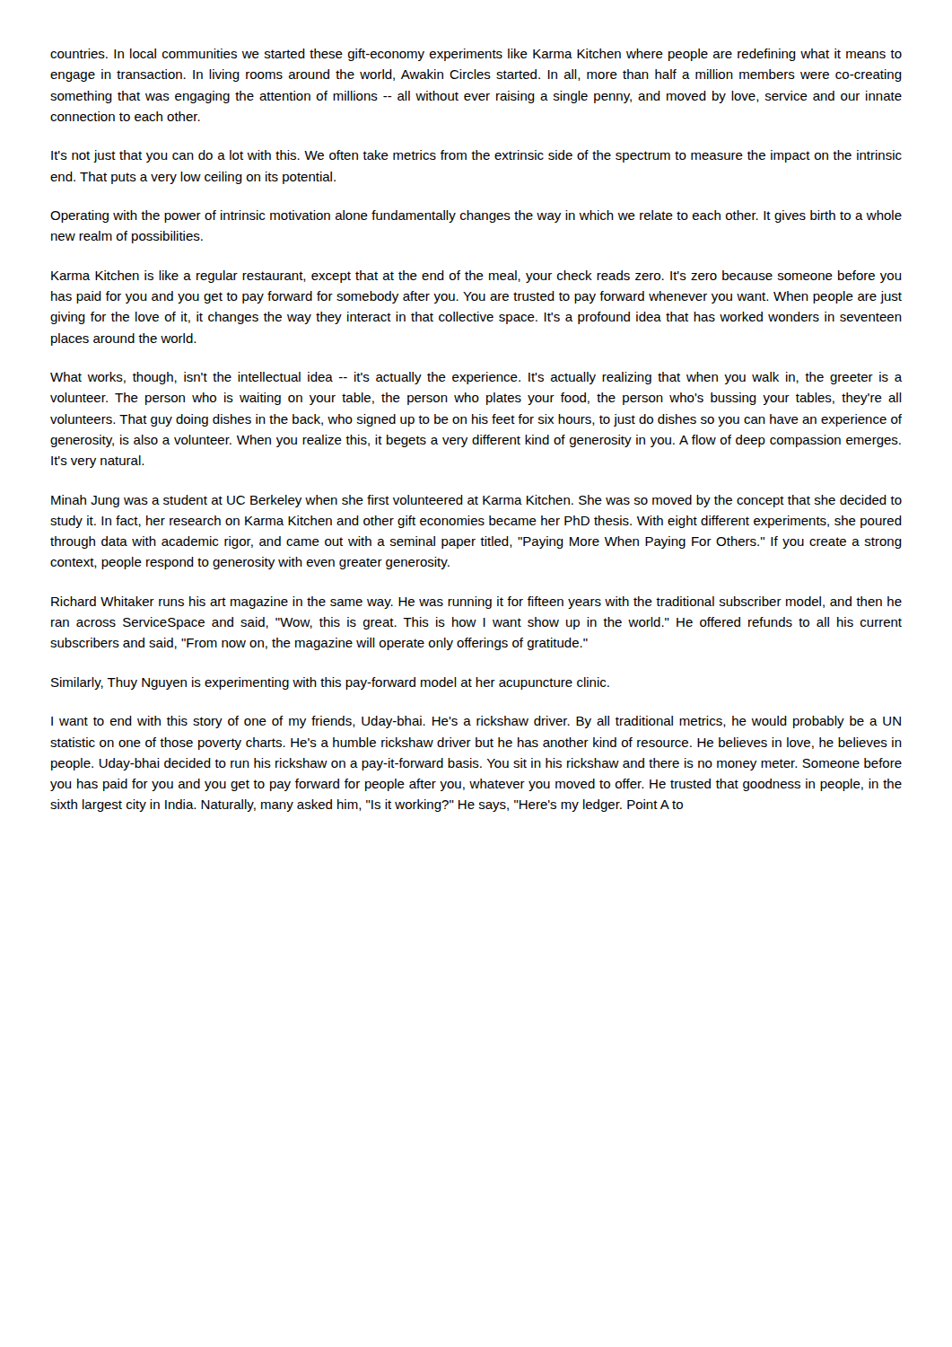countries. In local communities we started these gift-economy experiments like Karma Kitchen where people are redefining what it means to engage in transaction. In living rooms around the world, Awakin Circles started. In all, more than half a million members were co-creating something that was engaging the attention of millions -- all without ever raising a single penny, and moved by love, service and our innate connection to each other.
It's not just that you can do a lot with this. We often take metrics from the extrinsic side of the spectrum to measure the impact on the intrinsic end. That puts a very low ceiling on its potential.
Operating with the power of intrinsic motivation alone fundamentally changes the way in which we relate to each other. It gives birth to a whole new realm of possibilities.
Karma Kitchen is like a regular restaurant, except that at the end of the meal, your check reads zero. It's zero because someone before you has paid for you and you get to pay forward for somebody after you. You are trusted to pay forward whenever you want. When people are just giving for the love of it, it changes the way they interact in that collective space. It's a profound idea that has worked wonders in seventeen places around the world.
What works, though, isn't the intellectual idea -- it's actually the experience. It's actually realizing that when you walk in, the greeter is a volunteer. The person who is waiting on your table, the person who plates your food, the person who's bussing your tables, they're all volunteers. That guy doing dishes in the back, who signed up to be on his feet for six hours, to just do dishes so you can have an experience of generosity, is also a volunteer. When you realize this, it begets a very different kind of generosity in you. A flow of deep compassion emerges. It's very natural.
Minah Jung was a student at UC Berkeley when she first volunteered at Karma Kitchen. She was so moved by the concept that she decided to study it. In fact, her research on Karma Kitchen and other gift economies became her PhD thesis. With eight different experiments, she poured through data with academic rigor, and came out with a seminal paper titled, "Paying More When Paying For Others." If you create a strong context, people respond to generosity with even greater generosity.
Richard Whitaker runs his art magazine in the same way. He was running it for fifteen years with the traditional subscriber model, and then he ran across ServiceSpace and said, "Wow, this is great. This is how I want show up in the world." He offered refunds to all his current subscribers and said, "From now on, the magazine will operate only offerings of gratitude."
Similarly, Thuy Nguyen is experimenting with this pay-forward model at her acupuncture clinic.
I want to end with this story of one of my friends, Uday-bhai. He's a rickshaw driver. By all traditional metrics, he would probably be a UN statistic on one of those poverty charts. He's a humble rickshaw driver but he has another kind of resource. He believes in love, he believes in people. Uday-bhai decided to run his rickshaw on a pay-it-forward basis. You sit in his rickshaw and there is no money meter. Someone before you has paid for you and you get to pay forward for people after you, whatever you moved to offer. He trusted that goodness in people, in the sixth largest city in India. Naturally, many asked him, "Is it working?" He says, "Here's my ledger. Point A to